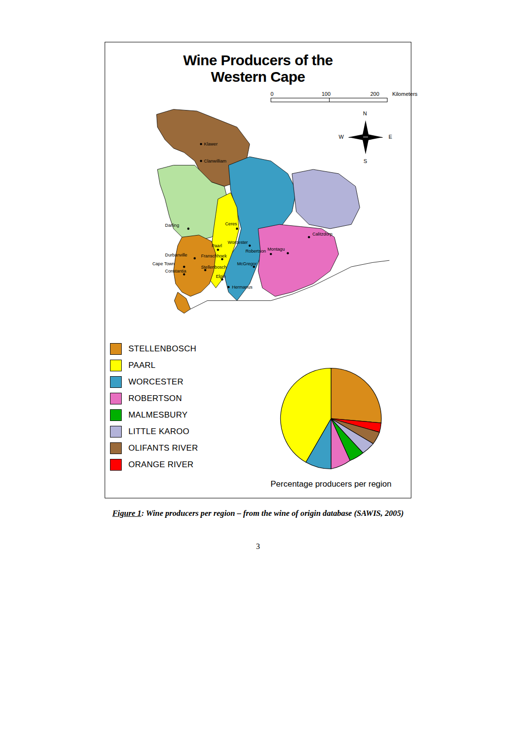Wine Producers of the
Western Cape
0 100 200 Kilometers
N S W E
Klawer Clanwilliam Darling Ceres Worcester Calitzdorp Paarl Robertson Montagu Durbanville Franschhoek Cape Town Stellenbosch McGregor Constantia Elgin Hermanus
STELLENBOSCH
PAARL
WORCESTER
ROBERTSON
MALMESBURY
LITTLE KAROO
OLIFANTS RIVER
ORANGE RIVER
Percentage producers per region
Figure 1: Wine producers per region – from the wine of origin database (SAWIS, 2005)
3